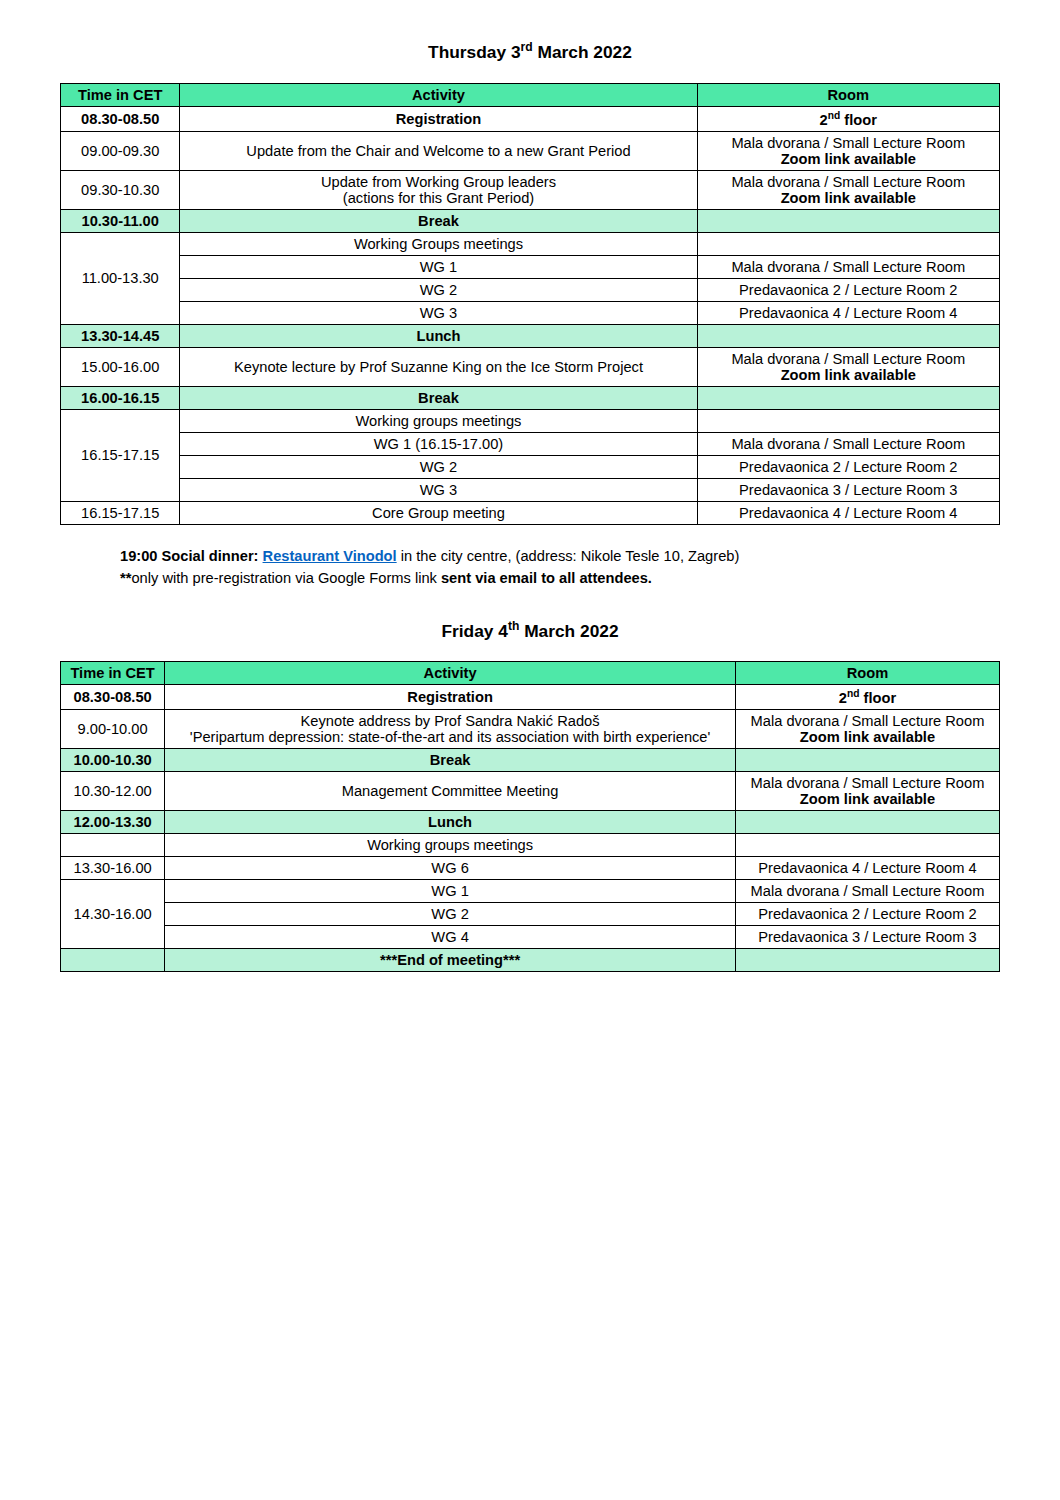Thursday 3rd March 2022
| Time in CET | Activity | Room |
| --- | --- | --- |
| 08.30-08.50 | Registration | 2 nd floor |
| 09.00-09.30 | Update from the Chair and Welcome to a new Grant Period | Mala dvorana / Small Lecture Room Zoom link available |
| 09.30-10.30 | Update from Working Group leaders (actions for this Grant Period) | Mala dvorana / Small Lecture Room Zoom link available |
| 10.30-11.00 | Break | |
| 11.00-13.30 | Working Groups meetings | |
| WG 1 | Mala dvorana / Small Lecture Room |
| WG 2 | Predavaonica 2 / Lecture Room 2 |
| WG 3 | Predavaonica 4 / Lecture Room 4 |
| 13.30-14.45 | Lunch | |
| 15.00-16.00 | Keynote lecture by Prof Suzanne King on the Ice Storm Project | Mala dvorana / Small Lecture Room Zoom link available |
| 16.00-16.15 | Break | |
| 16.15-17.15 | Working groups meetings | |
| WG 1 (16.15-17.00) | Mala dvorana / Small Lecture Room |
| WG 2 | Predavaonica 2 / Lecture Room 2 |
| WG 3 | Predavaonica 3 / Lecture Room 3 |
| 16.15-17.15 | Core Group meeting | Predavaonica 4 / Lecture Room 4 |
19:00 Social dinner: Restaurant Vinodol in the city centre, (address: Nikole Tesle 10, Zagreb)
**only with pre-registration via Google Forms link sent via email to all attendees.
Friday 4th March 2022
| Time in CET | Activity | Room |
| --- | --- | --- |
| 08.30-08.50 | Registration | 2 nd floor |
| 9.00-10.00 | Keynote address by Prof Sandra Nakić Radoš 'Peripartum depression: state-of-the-art and its association with birth experience' | Mala dvorana / Small Lecture Room Zoom link available |
| 10.00-10.30 | Break | |
| 10.30-12.00 | Management Committee Meeting | Mala dvorana / Small Lecture Room Zoom link available |
| 12.00-13.30 | Lunch | |
| | Working groups meetings | |
| 13.30-16.00 | WG 6 | Predavaonica 4 / Lecture Room 4 |
| 14.30-16.00 | WG 1 | Mala dvorana / Small Lecture Room |
| WG 2 | Predavaonica 2 / Lecture Room 2 |
| WG 4 | Predavaonica 3 / Lecture Room 3 |
| | ***End of meeting*** | |